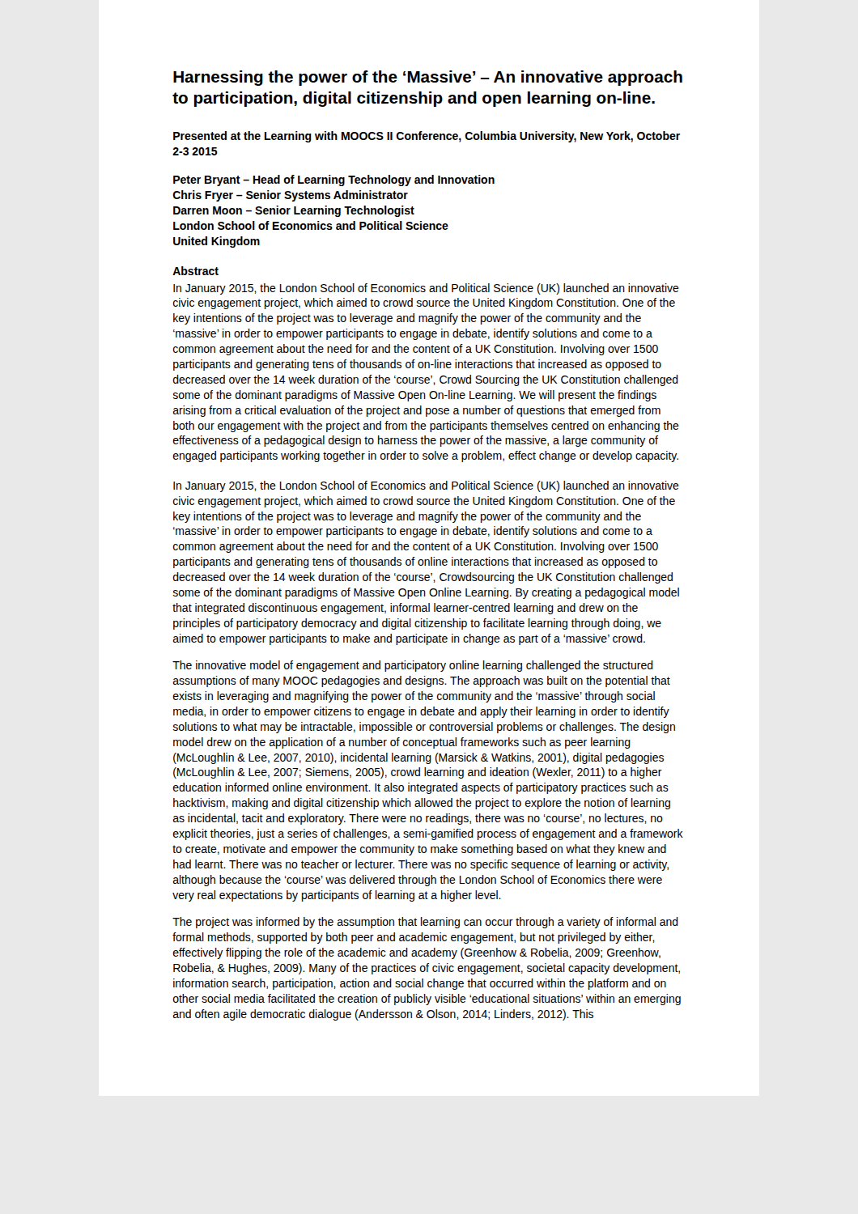Harnessing the power of the ‘Massive’ – An innovative approach to participation, digital citizenship and open learning on-line.
Presented at the Learning with MOOCS II Conference, Columbia University, New York, October 2-3 2015
Peter Bryant – Head of Learning Technology and Innovation Chris Fryer – Senior Systems Administrator Darren Moon – Senior Learning Technologist London School of Economics and Political Science United Kingdom
Abstract
In January 2015, the London School of Economics and Political Science (UK) launched an innovative civic engagement project, which aimed to crowd source the United Kingdom Constitution. One of the key intentions of the project was to leverage and magnify the power of the community and the ‘massive’ in order to empower participants to engage in debate, identify solutions and come to a common agreement about the need for and the content of a UK Constitution. Involving over 1500 participants and generating tens of thousands of on-line interactions that increased as opposed to decreased over the 14 week duration of the ‘course’, Crowd Sourcing the UK Constitution challenged some of the dominant paradigms of Massive Open On-line Learning. We will present the findings arising from a critical evaluation of the project and pose a number of questions that emerged from both our engagement with the project and from the participants themselves centred on enhancing the effectiveness of a pedagogical design to harness the power of the massive, a large community of engaged participants working together in order to solve a problem, effect change or develop capacity.
In January 2015, the London School of Economics and Political Science (UK) launched an innovative civic engagement project, which aimed to crowd source the United Kingdom Constitution. One of the key intentions of the project was to leverage and magnify the power of the community and the ‘massive’ in order to empower participants to engage in debate, identify solutions and come to a common agreement about the need for and the content of a UK Constitution. Involving over 1500 participants and generating tens of thousands of online interactions that increased as opposed to decreased over the 14 week duration of the ‘course’, Crowdsourcing the UK Constitution challenged some of the dominant paradigms of Massive Open Online Learning. By creating a pedagogical model that integrated discontinuous engagement, informal learner-centred learning and drew on the principles of participatory democracy and digital citizenship to facilitate learning through doing, we aimed to empower participants to make and participate in change as part of a ‘massive’ crowd.
The innovative model of engagement and participatory online learning challenged the structured assumptions of many MOOC pedagogies and designs. The approach was built on the potential that exists in leveraging and magnifying the power of the community and the ‘massive’ through social media, in order to empower citizens to engage in debate and apply their learning in order to identify solutions to what may be intractable, impossible or controversial problems or challenges. The design model drew on the application of a number of conceptual frameworks such as peer learning (McLoughlin & Lee, 2007, 2010), incidental learning (Marsick & Watkins, 2001), digital pedagogies (McLoughlin & Lee, 2007; Siemens, 2005), crowd learning and ideation (Wexler, 2011) to a higher education informed online environment. It also integrated aspects of participatory practices such as hacktivism, making and digital citizenship which allowed the project to explore the notion of learning as incidental, tacit and exploratory. There were no readings, there was no ‘course’, no lectures, no explicit theories, just a series of challenges, a semi-gamified process of engagement and a framework to create, motivate and empower the community to make something based on what they knew and had learnt. There was no teacher or lecturer. There was no specific sequence of learning or activity, although because the ‘course’ was delivered through the London School of Economics there were very real expectations by participants of learning at a higher level.
The project was informed by the assumption that learning can occur through a variety of informal and formal methods, supported by both peer and academic engagement, but not privileged by either, effectively flipping the role of the academic and academy (Greenhow & Robelia, 2009; Greenhow, Robelia, & Hughes, 2009). Many of the practices of civic engagement, societal capacity development, information search, participation, action and social change that occurred within the platform and on other social media facilitated the creation of publicly visible ‘educational situations’ within an emerging and often agile democratic dialogue (Andersson & Olson, 2014; Linders, 2012). This